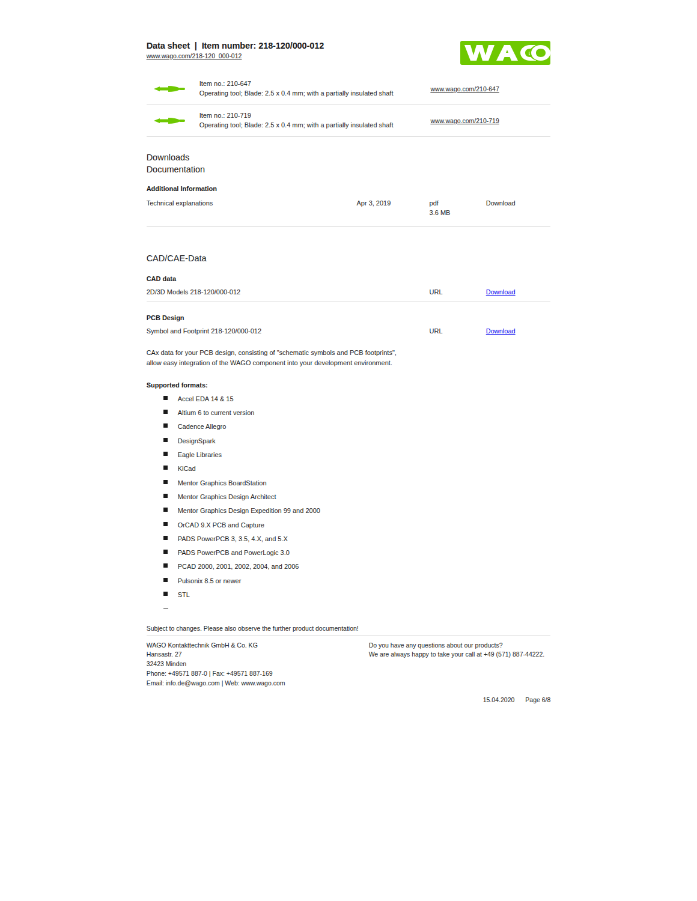Data sheet | Item number: 218-120/000-012
www.wago.com/218-120_000-012
Item no.: 210-647
Operating tool; Blade: 2.5 x 0.4 mm; with a partially insulated shaft
www.wago.com/210-647
Item no.: 210-719
Operating tool; Blade: 2.5 x 0.4 mm; with a partially insulated shaft
www.wago.com/210-719
Downloads
Documentation
Additional Information
| Technical explanations | Apr 3, 2019 | pdf 3.6 MB | Download |
CAD/CAE-Data
CAD data
2D/3D Models 218-120/000-012
URL
Download
PCB Design
Symbol and Footprint 218-120/000-012
URL
Download
CAx data for your PCB design, consisting of "schematic symbols and PCB footprints",
allow easy integration of the WAGO component into your development environment.
Supported formats:
Accel EDA 14 & 15
Altium 6 to current version
Cadence Allegro
DesignSpark
Eagle Libraries
KiCad
Mentor Graphics BoardStation
Mentor Graphics Design Architect
Mentor Graphics Design Expedition 99 and 2000
OrCAD 9.X PCB and Capture
PADS PowerPCB 3, 3.5, 4.X, and 5.X
PADS PowerPCB and PowerLogic 3.0
PCAD 2000, 2001, 2002, 2004, and 2006
Pulsonix 8.5 or newer
STL
Subject to changes. Please also observe the further product documentation!
WAGO Kontakttechnik GmbH & Co. KG
Hansastr. 27
32423 Minden
Phone: +49571 887-0 | Fax: +49571 887-169
Email: info.de@wago.com | Web: www.wago.com
Do you have any questions about our products?
We are always happy to take your call at +49 (571) 887-44222.
15.04.2020Page 6/8